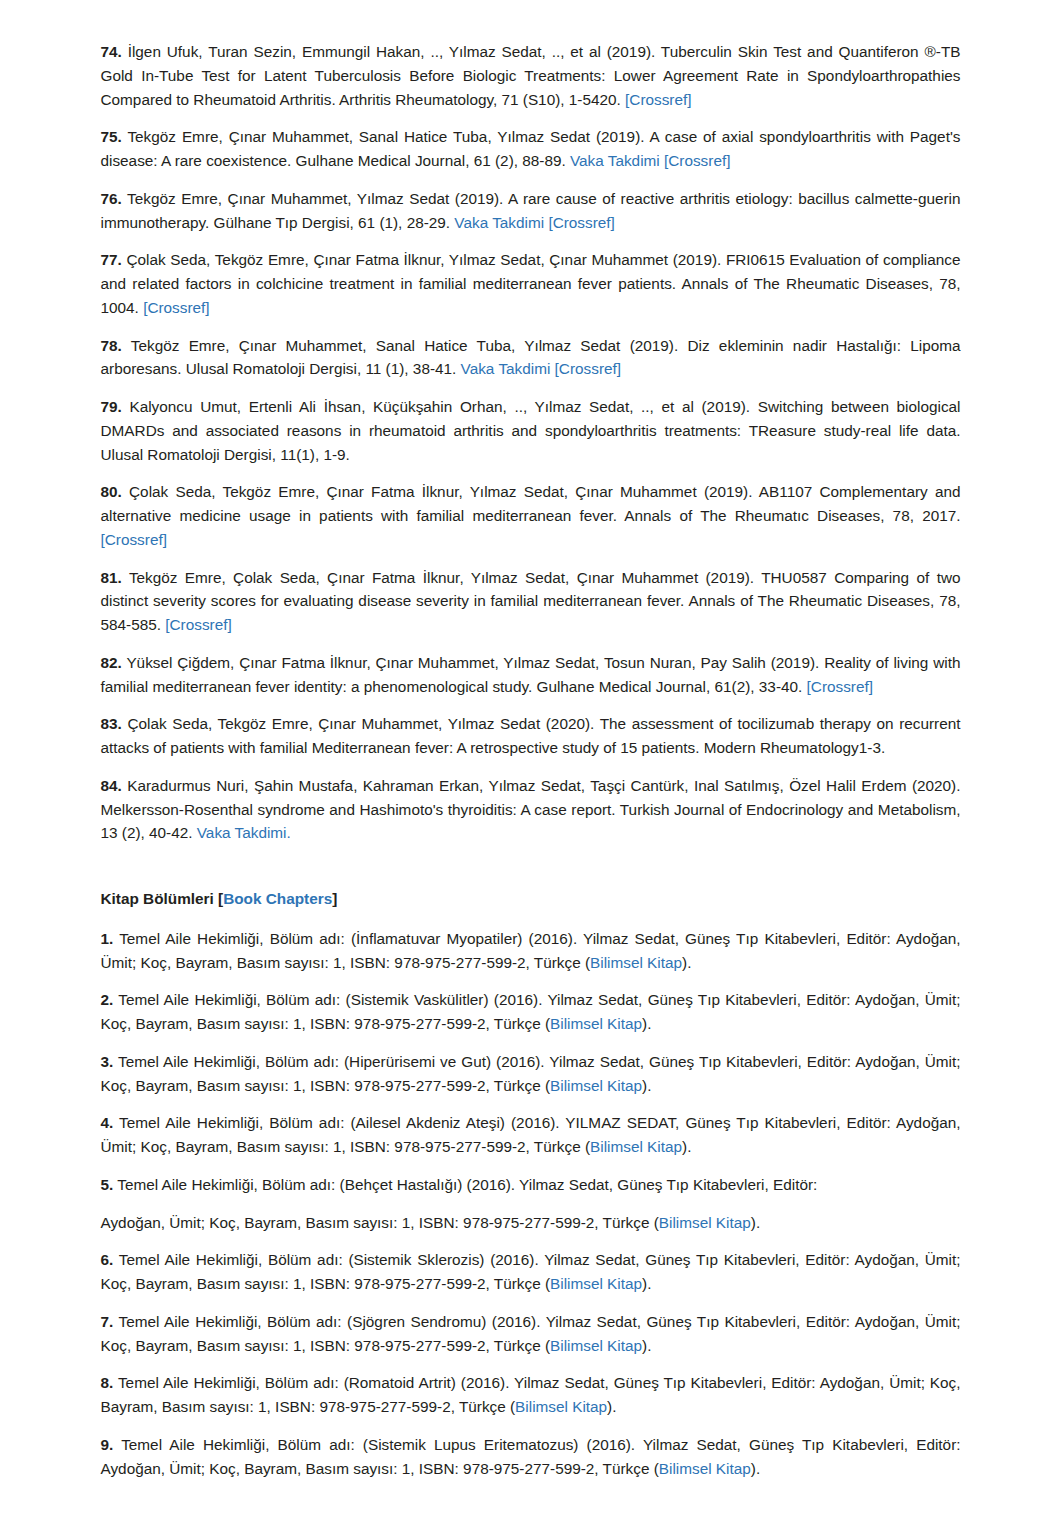74. İlgen Ufuk, Turan Sezin, Emmungil Hakan, .., Yılmaz Sedat, .., et al (2019). Tuberculin Skin Test and Quantiferon ®-TB Gold In-Tube Test for Latent Tuberculosis Before Biologic Treatments: Lower Agreement Rate in Spondyloarthropathies Compared to Rheumatoid Arthritis. Arthritis Rheumatology, 71 (S10), 1-5420. [Crossref]
75. Tekgöz Emre, Çınar Muhammet, Sanal Hatice Tuba, Yılmaz Sedat (2019). A case of axial spondyloarthritis with Paget's disease: A rare coexistence. Gulhane Medical Journal, 61 (2), 88-89. Vaka Takdimi [Crossref]
76. Tekgöz Emre, Çınar Muhammet, Yılmaz Sedat (2019). A rare cause of reactive arthritis etiology: bacillus calmette-guerin immunotherapy. Gülhane Tıp Dergisi, 61 (1), 28-29. Vaka Takdimi [Crossref]
77. Çolak Seda, Tekgöz Emre, Çınar Fatma İlknur, Yılmaz Sedat, Çınar Muhammet (2019). FRI0615 Evaluation of compliance and related factors in colchicine treatment in familial mediterranean fever patients. Annals of The Rheumatic Diseases, 78, 1004. [Crossref]
78. Tekgöz Emre, Çınar Muhammet, Sanal Hatice Tuba, Yılmaz Sedat (2019). Diz ekleminin nadir Hastalığı: Lipoma arboresans. Ulusal Romatoloji Dergisi, 11 (1), 38-41. Vaka Takdimi [Crossref]
79. Kalyoncu Umut, Ertenli Ali İhsan, Küçükşahin Orhan, .., Yılmaz Sedat, .., et al (2019). Switching between biological DMARDs and associated reasons in rheumatoid arthritis and spondyloarthritis treatments: TReasure study-real life data. Ulusal Romatoloji Dergisi, 11(1), 1-9.
80. Çolak Seda, Tekgöz Emre, Çınar Fatma İlknur, Yılmaz Sedat, Çınar Muhammet (2019). AB1107 Complementary and alternative medicine usage in patients with familial mediterranean fever. Annals of The Rheumatıc Diseases, 78, 2017. [Crossref]
81. Tekgöz Emre, Çolak Seda, Çınar Fatma İlknur, Yılmaz Sedat, Çınar Muhammet (2019). THU0587 Comparing of two distinct severity scores for evaluating disease severity in familial mediterranean fever. Annals of The Rheumatic Diseases, 78, 584-585. [Crossref]
82. Yüksel Çiğdem, Çınar Fatma İlknur, Çınar Muhammet, Yılmaz Sedat, Tosun Nuran, Pay Salih (2019). Reality of living with familial mediterranean fever identity: a phenomenological study. Gulhane Medical Journal, 61(2), 33-40. [Crossref]
83. Çolak Seda, Tekgöz Emre, Çınar Muhammet, Yılmaz Sedat (2020). The assessment of tocilizumab therapy on recurrent attacks of patients with familial Mediterranean fever: A retrospective study of 15 patients. Modern Rheumatology1-3.
84. Karadurmus Nuri, Şahin Mustafa, Kahraman Erkan, Yılmaz Sedat, Taşçi Cantürk, Inal Satılmış, Özel Halil Erdem (2020). Melkersson-Rosenthal syndrome and Hashimoto's thyroiditis: A case report. Turkish Journal of Endocrinology and Metabolism, 13 (2), 40-42. Vaka Takdimi.
Kitap Bölümleri [Book Chapters]
1. Temel Aile Hekimliği, Bölüm adı: (İnflamatuvar Myopatiler) (2016). Yilmaz Sedat, Güneş Tıp Kitabevleri, Editör: Aydoğan, Ümit; Koç, Bayram, Basım sayısı: 1, ISBN: 978-975-277-599-2, Türkçe (Bilimsel Kitap).
2. Temel Aile Hekimliği, Bölüm adı: (Sistemik Vaskülitler) (2016). Yilmaz Sedat, Güneş Tıp Kitabevleri, Editör: Aydoğan, Ümit; Koç, Bayram, Basım sayısı: 1, ISBN: 978-975-277-599-2, Türkçe (Bilimsel Kitap).
3. Temel Aile Hekimliği, Bölüm adı: (Hiperürisemi ve Gut) (2016). Yilmaz Sedat, Güneş Tıp Kitabevleri, Editör: Aydoğan, Ümit; Koç, Bayram, Basım sayısı: 1, ISBN: 978-975-277-599-2, Türkçe (Bilimsel Kitap).
4. Temel Aile Hekimliği, Bölüm adı: (Ailesel Akdeniz Ateşi) (2016). YILMAZ SEDAT, Güneş Tıp Kitabevleri, Editör: Aydoğan, Ümit; Koç, Bayram, Basım sayısı: 1, ISBN: 978-975-277-599-2, Türkçe (Bilimsel Kitap).
5. Temel Aile Hekimliği, Bölüm adı: (Behçet Hastalığı) (2016). Yilmaz Sedat, Güneş Tıp Kitabevleri, Editör:
Aydoğan, Ümit; Koç, Bayram, Basım sayısı: 1, ISBN: 978-975-277-599-2, Türkçe (Bilimsel Kitap).
6. Temel Aile Hekimliği, Bölüm adı: (Sistemik Sklerozis) (2016). Yilmaz Sedat, Güneş Tıp Kitabevleri, Editör: Aydoğan, Ümit; Koç, Bayram, Basım sayısı: 1, ISBN: 978-975-277-599-2, Türkçe (Bilimsel Kitap).
7. Temel Aile Hekimliği, Bölüm adı: (Sjögren Sendromu) (2016). Yilmaz Sedat, Güneş Tıp Kitabevleri, Editör: Aydoğan, Ümit; Koç, Bayram, Basım sayısı: 1, ISBN: 978-975-277-599-2, Türkçe (Bilimsel Kitap).
8. Temel Aile Hekimliği, Bölüm adı: (Romatoid Artrit) (2016). Yilmaz Sedat, Güneş Tıp Kitabevleri, Editör: Aydoğan, Ümit; Koç, Bayram, Basım sayısı: 1, ISBN: 978-975-277-599-2, Türkçe (Bilimsel Kitap).
9. Temel Aile Hekimliği, Bölüm adı: (Sistemik Lupus Eritematozus) (2016). Yilmaz Sedat, Güneş Tıp Kitabevleri, Editör: Aydoğan, Ümit; Koç, Bayram, Basım sayısı: 1, ISBN: 978-975-277-599-2, Türkçe (Bilimsel Kitap).